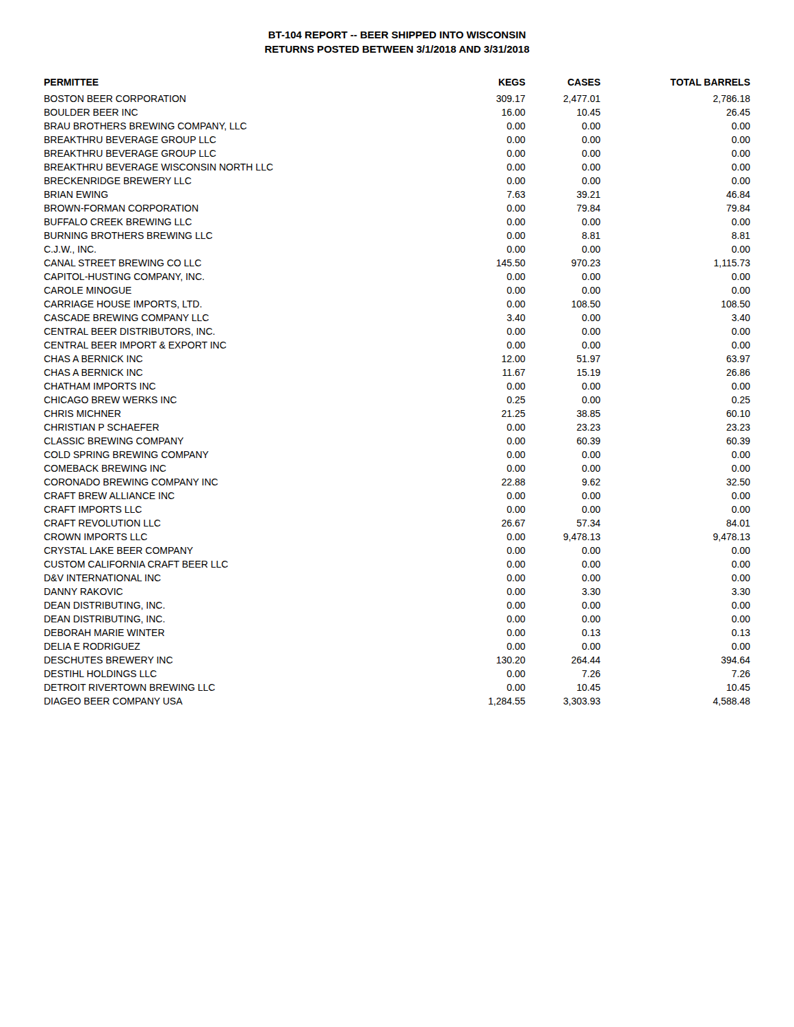BT-104 REPORT -- BEER SHIPPED INTO WISCONSIN
RETURNS POSTED BETWEEN 3/1/2018 AND 3/31/2018
| PERMITTEE | KEGS | CASES | TOTAL BARRELS |
| --- | --- | --- | --- |
| BOSTON BEER CORPORATION | 309.17 | 2,477.01 | 2,786.18 |
| BOULDER BEER INC | 16.00 | 10.45 | 26.45 |
| BRAU BROTHERS BREWING COMPANY, LLC | 0.00 | 0.00 | 0.00 |
| BREAKTHRU BEVERAGE GROUP LLC | 0.00 | 0.00 | 0.00 |
| BREAKTHRU BEVERAGE GROUP LLC | 0.00 | 0.00 | 0.00 |
| BREAKTHRU BEVERAGE WISCONSIN NORTH LLC | 0.00 | 0.00 | 0.00 |
| BRECKENRIDGE BREWERY LLC | 0.00 | 0.00 | 0.00 |
| BRIAN EWING | 7.63 | 39.21 | 46.84 |
| BROWN-FORMAN CORPORATION | 0.00 | 79.84 | 79.84 |
| BUFFALO CREEK BREWING LLC | 0.00 | 0.00 | 0.00 |
| BURNING BROTHERS BREWING LLC | 0.00 | 8.81 | 8.81 |
| C.J.W., INC. | 0.00 | 0.00 | 0.00 |
| CANAL STREET BREWING CO LLC | 145.50 | 970.23 | 1,115.73 |
| CAPITOL-HUSTING COMPANY, INC. | 0.00 | 0.00 | 0.00 |
| CAROLE MINOGUE | 0.00 | 0.00 | 0.00 |
| CARRIAGE HOUSE IMPORTS, LTD. | 0.00 | 108.50 | 108.50 |
| CASCADE BREWING COMPANY LLC | 3.40 | 0.00 | 3.40 |
| CENTRAL BEER DISTRIBUTORS, INC. | 0.00 | 0.00 | 0.00 |
| CENTRAL BEER IMPORT & EXPORT INC | 0.00 | 0.00 | 0.00 |
| CHAS A BERNICK INC | 12.00 | 51.97 | 63.97 |
| CHAS A BERNICK INC | 11.67 | 15.19 | 26.86 |
| CHATHAM IMPORTS INC | 0.00 | 0.00 | 0.00 |
| CHICAGO BREW WERKS INC | 0.25 | 0.00 | 0.25 |
| CHRIS MICHNER | 21.25 | 38.85 | 60.10 |
| CHRISTIAN P SCHAEFER | 0.00 | 23.23 | 23.23 |
| CLASSIC BREWING COMPANY | 0.00 | 60.39 | 60.39 |
| COLD SPRING BREWING COMPANY | 0.00 | 0.00 | 0.00 |
| COMEBACK BREWING INC | 0.00 | 0.00 | 0.00 |
| CORONADO BREWING COMPANY INC | 22.88 | 9.62 | 32.50 |
| CRAFT BREW ALLIANCE INC | 0.00 | 0.00 | 0.00 |
| CRAFT IMPORTS LLC | 0.00 | 0.00 | 0.00 |
| CRAFT REVOLUTION LLC | 26.67 | 57.34 | 84.01 |
| CROWN IMPORTS LLC | 0.00 | 9,478.13 | 9,478.13 |
| CRYSTAL LAKE BEER COMPANY | 0.00 | 0.00 | 0.00 |
| CUSTOM CALIFORNIA CRAFT BEER LLC | 0.00 | 0.00 | 0.00 |
| D&V INTERNATIONAL INC | 0.00 | 0.00 | 0.00 |
| DANNY RAKOVIC | 0.00 | 3.30 | 3.30 |
| DEAN DISTRIBUTING, INC. | 0.00 | 0.00 | 0.00 |
| DEAN DISTRIBUTING, INC. | 0.00 | 0.00 | 0.00 |
| DEBORAH MARIE WINTER | 0.00 | 0.13 | 0.13 |
| DELIA E RODRIGUEZ | 0.00 | 0.00 | 0.00 |
| DESCHUTES BREWERY INC | 130.20 | 264.44 | 394.64 |
| DESTIHL HOLDINGS LLC | 0.00 | 7.26 | 7.26 |
| DETROIT RIVERTOWN BREWING LLC | 0.00 | 10.45 | 10.45 |
| DIAGEO BEER COMPANY USA | 1,284.55 | 3,303.93 | 4,588.48 |